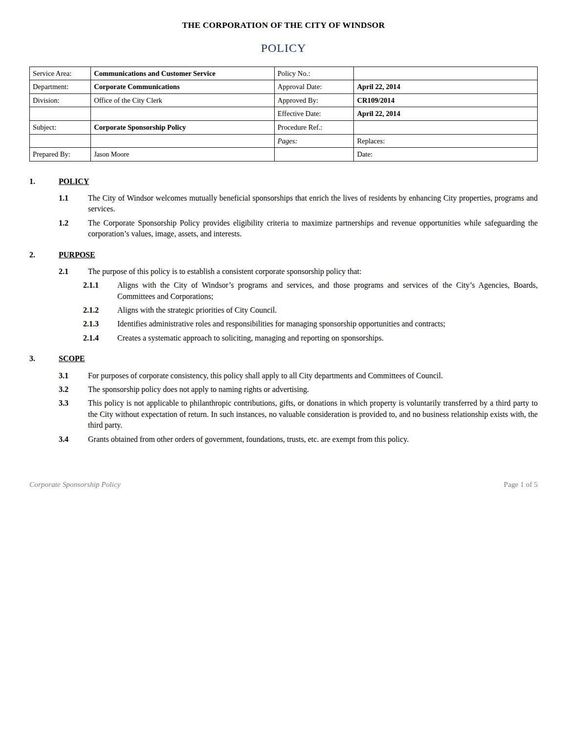THE CORPORATION OF THE CITY OF WINDSOR
POLICY
| Service Area: | Communications and Customer Service | Policy No.: | |
| Department: | Corporate Communications | Approval Date: | April 22, 2014 |
| Division: | Office of the City Clerk | Approved By: | CR109/2014 |
| | | Effective Date: | April 22, 2014 |
| Subject: | Corporate Sponsorship Policy | Procedure Ref.: | |
| | | Pages: | Replaces: |
| Prepared By: | Jason Moore | | Date: |
1.
POLICY
1.1
The City of Windsor welcomes mutually beneficial sponsorships that enrich the lives of residents by enhancing City properties, programs and services.
1.2
The Corporate Sponsorship Policy provides eligibility criteria to maximize partnerships and revenue opportunities while safeguarding the corporation’s values, image, assets, and interests.
2.
PURPOSE
2.1
The purpose of this policy is to establish a consistent corporate sponsorship policy that:
2.1.1
Aligns with the City of Windsor’s programs and services, and those programs and services of the City’s Agencies, Boards, Committees and Corporations;
2.1.2
Aligns with the strategic priorities of City Council.
2.1.3
Identifies administrative roles and responsibilities for managing sponsorship opportunities and contracts;
2.1.4
Creates a systematic approach to soliciting, managing and reporting on sponsorships.
3.
SCOPE
3.1
For purposes of corporate consistency, this policy shall apply to all City departments and Committees of Council.
3.2
The sponsorship policy does not apply to naming rights or advertising.
3.3
This policy is not applicable to philanthropic contributions, gifts, or donations in which property is voluntarily transferred by a third party to the City without expectation of return. In such instances, no valuable consideration is provided to, and no business relationship exists with, the third party.
3.4
Grants obtained from other orders of government, foundations, trusts, etc. are exempt from this policy.
Corporate Sponsorship Policy
Page 1 of 5